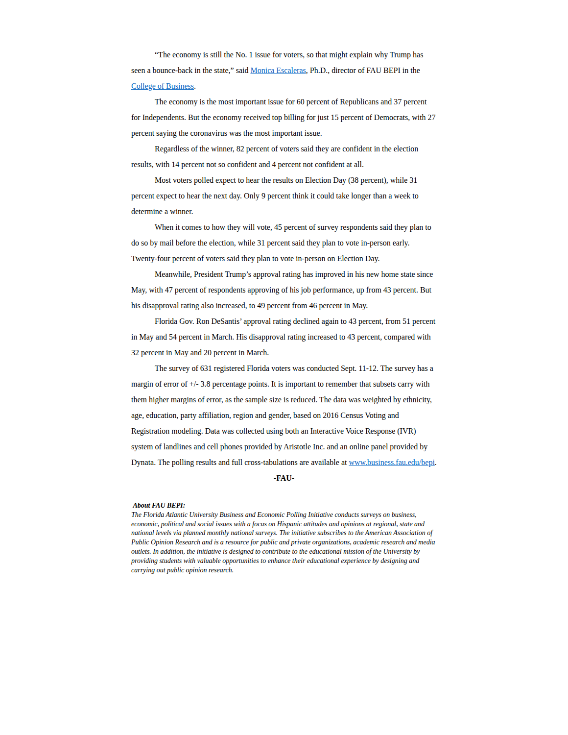“The economy is still the No. 1 issue for voters, so that might explain why Trump has seen a bounce-back in the state,” said Monica Escaleras, Ph.D., director of FAU BEPI in the College of Business.
The economy is the most important issue for 60 percent of Republicans and 37 percent for Independents. But the economy received top billing for just 15 percent of Democrats, with 27 percent saying the coronavirus was the most important issue.
Regardless of the winner, 82 percent of voters said they are confident in the election results, with 14 percent not so confident and 4 percent not confident at all.
Most voters polled expect to hear the results on Election Day (38 percent), while 31 percent expect to hear the next day. Only 9 percent think it could take longer than a week to determine a winner.
When it comes to how they will vote, 45 percent of survey respondents said they plan to do so by mail before the election, while 31 percent said they plan to vote in-person early. Twenty-four percent of voters said they plan to vote in-person on Election Day.
Meanwhile, President Trump’s approval rating has improved in his new home state since May, with 47 percent of respondents approving of his job performance, up from 43 percent. But his disapproval rating also increased, to 49 percent from 46 percent in May.
Florida Gov. Ron DeSantis’ approval rating declined again to 43 percent, from 51 percent in May and 54 percent in March. His disapproval rating increased to 43 percent, compared with 32 percent in May and 20 percent in March.
The survey of 631 registered Florida voters was conducted Sept. 11-12. The survey has a margin of error of +/- 3.8 percentage points. It is important to remember that subsets carry with them higher margins of error, as the sample size is reduced. The data was weighted by ethnicity, age, education, party affiliation, region and gender, based on 2016 Census Voting and Registration modeling. Data was collected using both an Interactive Voice Response (IVR) system of landlines and cell phones provided by Aristotle Inc. and an online panel provided by Dynata. The polling results and full cross-tabulations are available at www.business.fau.edu/bepi.
-FAU-
About FAU BEPI:
The Florida Atlantic University Business and Economic Polling Initiative conducts surveys on business, economic, political and social issues with a focus on Hispanic attitudes and opinions at regional, state and national levels via planned monthly national surveys. The initiative subscribes to the American Association of Public Opinion Research and is a resource for public and private organizations, academic research and media outlets. In addition, the initiative is designed to contribute to the educational mission of the University by providing students with valuable opportunities to enhance their educational experience by designing and carrying out public opinion research.